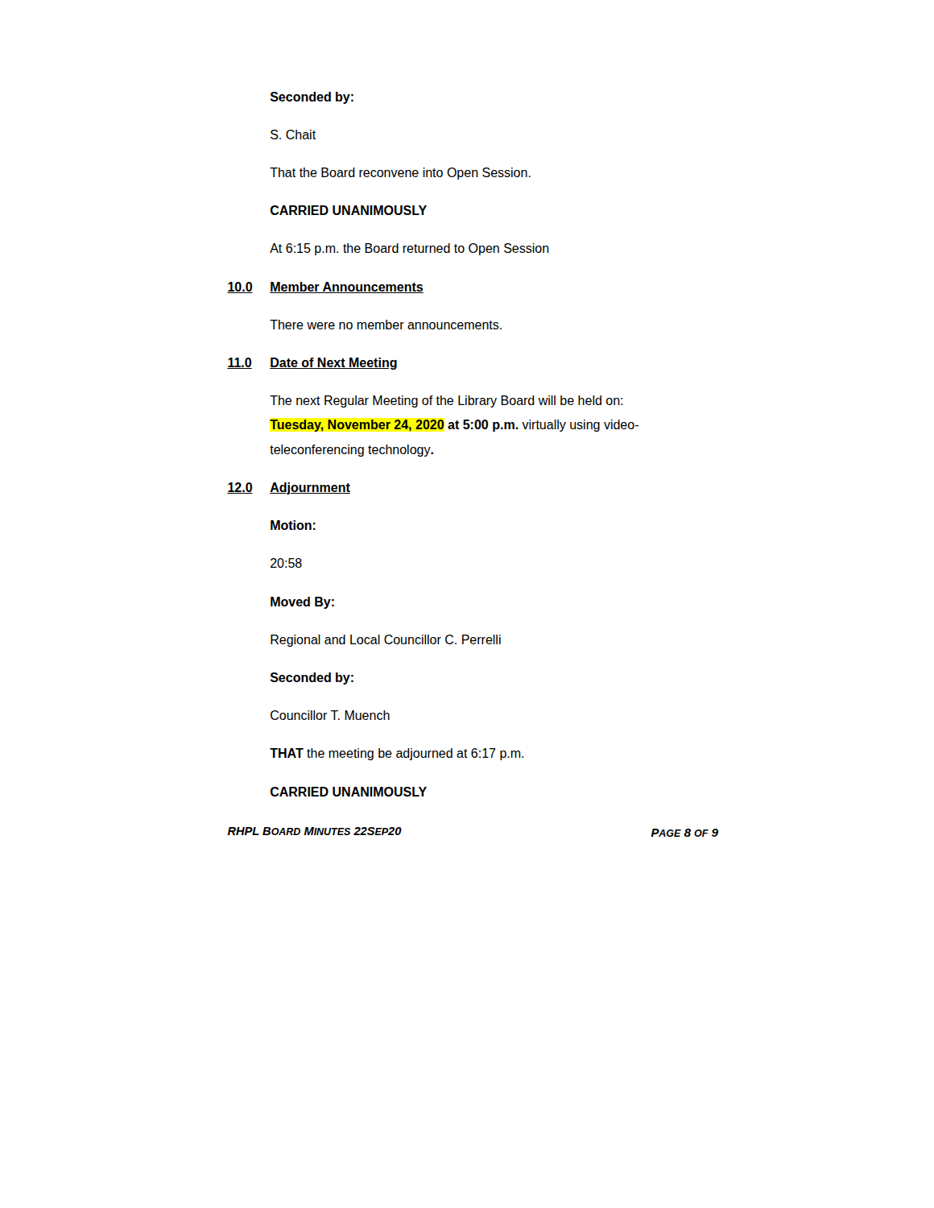Seconded by:
S. Chait
That the Board reconvene into Open Session.
CARRIED UNANIMOUSLY
At 6:15 p.m. the Board returned to Open Session
10.0
Member Announcements
There were no member announcements.
11.0
Date of Next Meeting
The next Regular Meeting of the Library Board will be held on:
Tuesday, November 24, 2020 at 5:00 p.m. virtually using video-teleconferencing technology.
12.0
Adjournment
Motion:
20:58
Moved By:
Regional and Local Councillor C. Perrelli
Seconded by:
Councillor T. Muench
THAT the meeting be adjourned at 6:17 p.m.
CARRIED UNANIMOUSLY
RHPL BOARD MINUTES 22SEP20 PAGE 8 OF 9